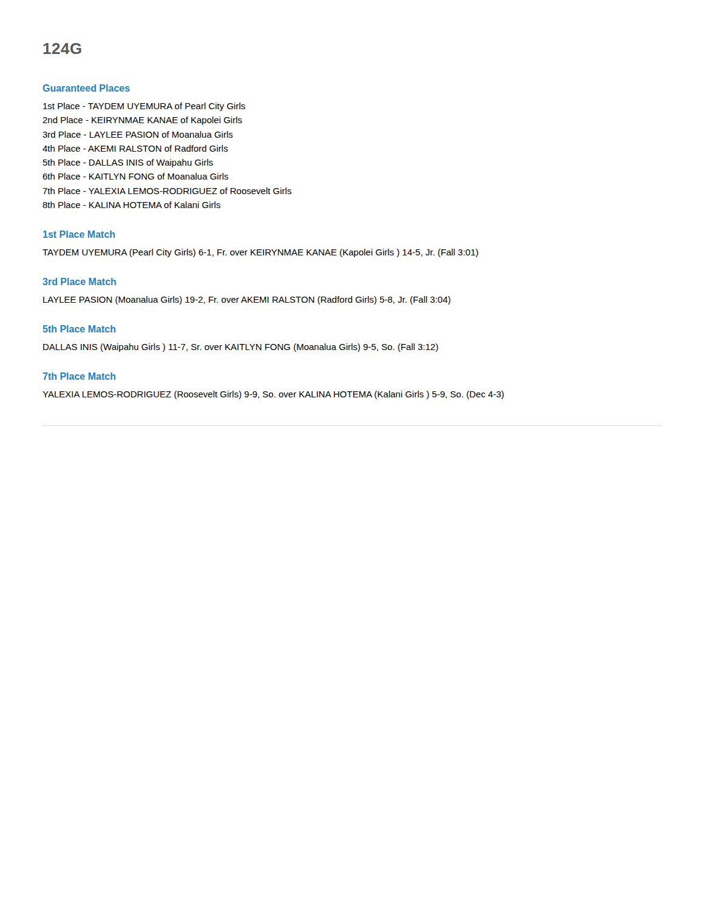124G
Guaranteed Places
1st Place - TAYDEM UYEMURA of Pearl City Girls
2nd Place - KEIRYNMAE KANAE of Kapolei Girls
3rd Place - LAYLEE PASION of Moanalua Girls
4th Place - AKEMI RALSTON of Radford Girls
5th Place - DALLAS INIS of Waipahu Girls
6th Place - KAITLYN FONG of Moanalua Girls
7th Place - YALEXIA LEMOS-RODRIGUEZ of Roosevelt Girls
8th Place - KALINA HOTEMA of Kalani Girls
1st Place Match
TAYDEM UYEMURA (Pearl City Girls) 6-1, Fr. over KEIRYNMAE KANAE (Kapolei Girls ) 14-5, Jr. (Fall 3:01)
3rd Place Match
LAYLEE PASION (Moanalua Girls) 19-2, Fr. over AKEMI RALSTON (Radford Girls) 5-8, Jr. (Fall 3:04)
5th Place Match
DALLAS INIS (Waipahu Girls ) 11-7, Sr. over KAITLYN FONG (Moanalua Girls) 9-5, So. (Fall 3:12)
7th Place Match
YALEXIA LEMOS-RODRIGUEZ (Roosevelt Girls) 9-9, So. over KALINA HOTEMA (Kalani Girls ) 5-9, So. (Dec 4-3)